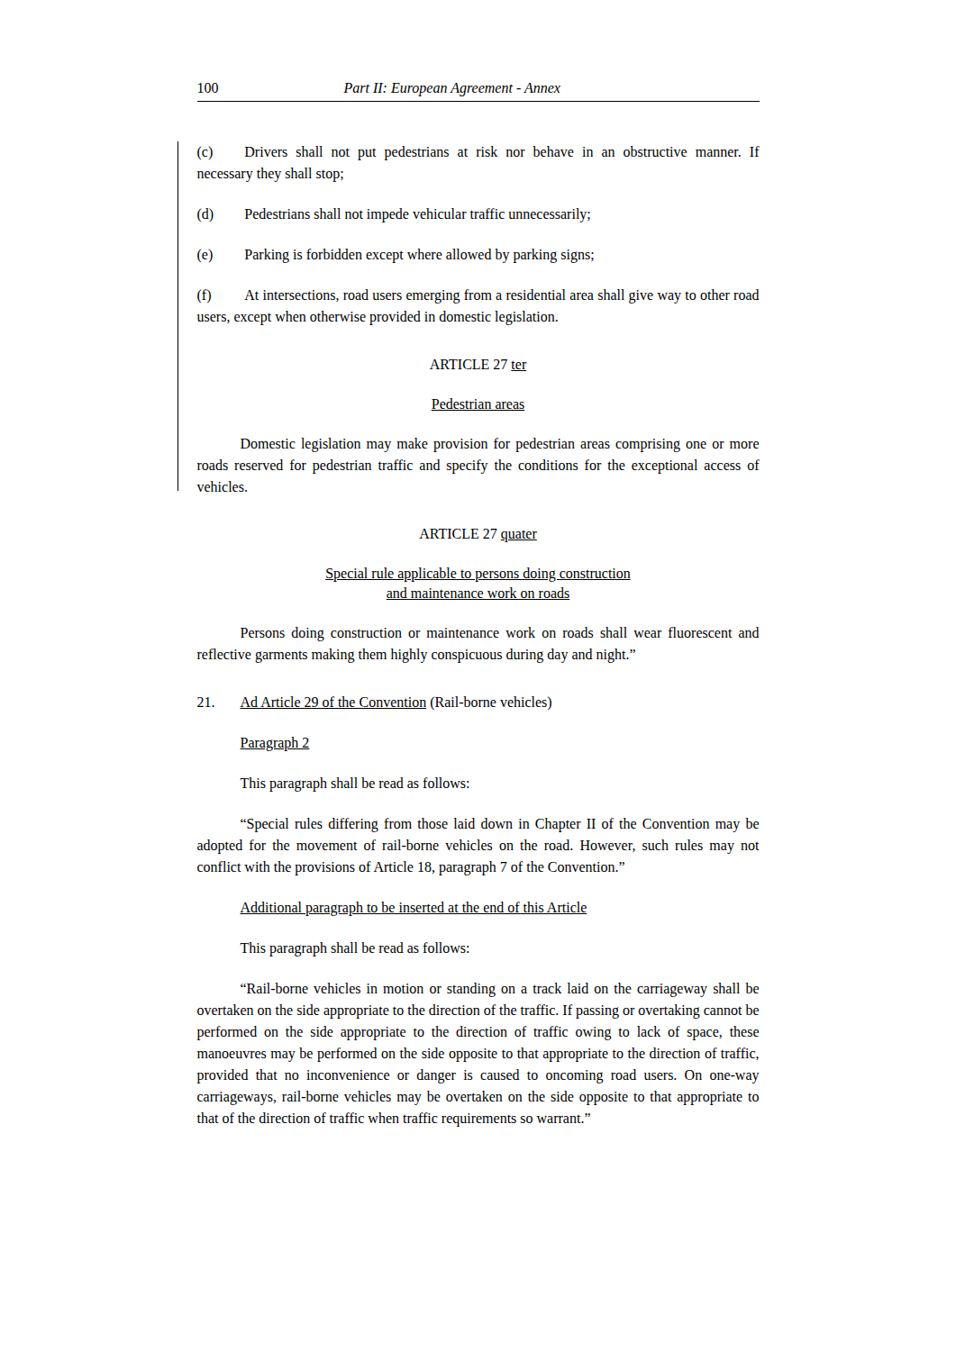100
Part II: European Agreement - Annex
(c) Drivers shall not put pedestrians at risk nor behave in an obstructive manner. If necessary they shall stop;
(d) Pedestrians shall not impede vehicular traffic unnecessarily;
(e) Parking is forbidden except where allowed by parking signs;
(f) At intersections, road users emerging from a residential area shall give way to other road users, except when otherwise provided in domestic legislation.
ARTICLE 27 ter
Pedestrian areas
Domestic legislation may make provision for pedestrian areas comprising one or more roads reserved for pedestrian traffic and specify the conditions for the exceptional access of vehicles.
ARTICLE 27 quater
Special rule applicable to persons doing construction
and maintenance work on roads
Persons doing construction or maintenance work on roads shall wear fluorescent and reflective garments making them highly conspicuous during day and night.”
21. Ad Article 29 of the Convention (Rail-borne vehicles)
Paragraph 2
This paragraph shall be read as follows:
“Special rules differing from those laid down in Chapter II of the Convention may be adopted for the movement of rail-borne vehicles on the road. However, such rules may not conflict with the provisions of Article 18, paragraph 7 of the Convention.”
Additional paragraph to be inserted at the end of this Article
This paragraph shall be read as follows:
“Rail-borne vehicles in motion or standing on a track laid on the carriageway shall be overtaken on the side appropriate to the direction of the traffic. If passing or overtaking cannot be performed on the side appropriate to the direction of traffic owing to lack of space, these manoeuvres may be performed on the side opposite to that appropriate to the direction of traffic, provided that no inconvenience or danger is caused to oncoming road users. On one-way carriageways, rail-borne vehicles may be overtaken on the side opposite to that appropriate to that of the direction of traffic when traffic requirements so warrant.”